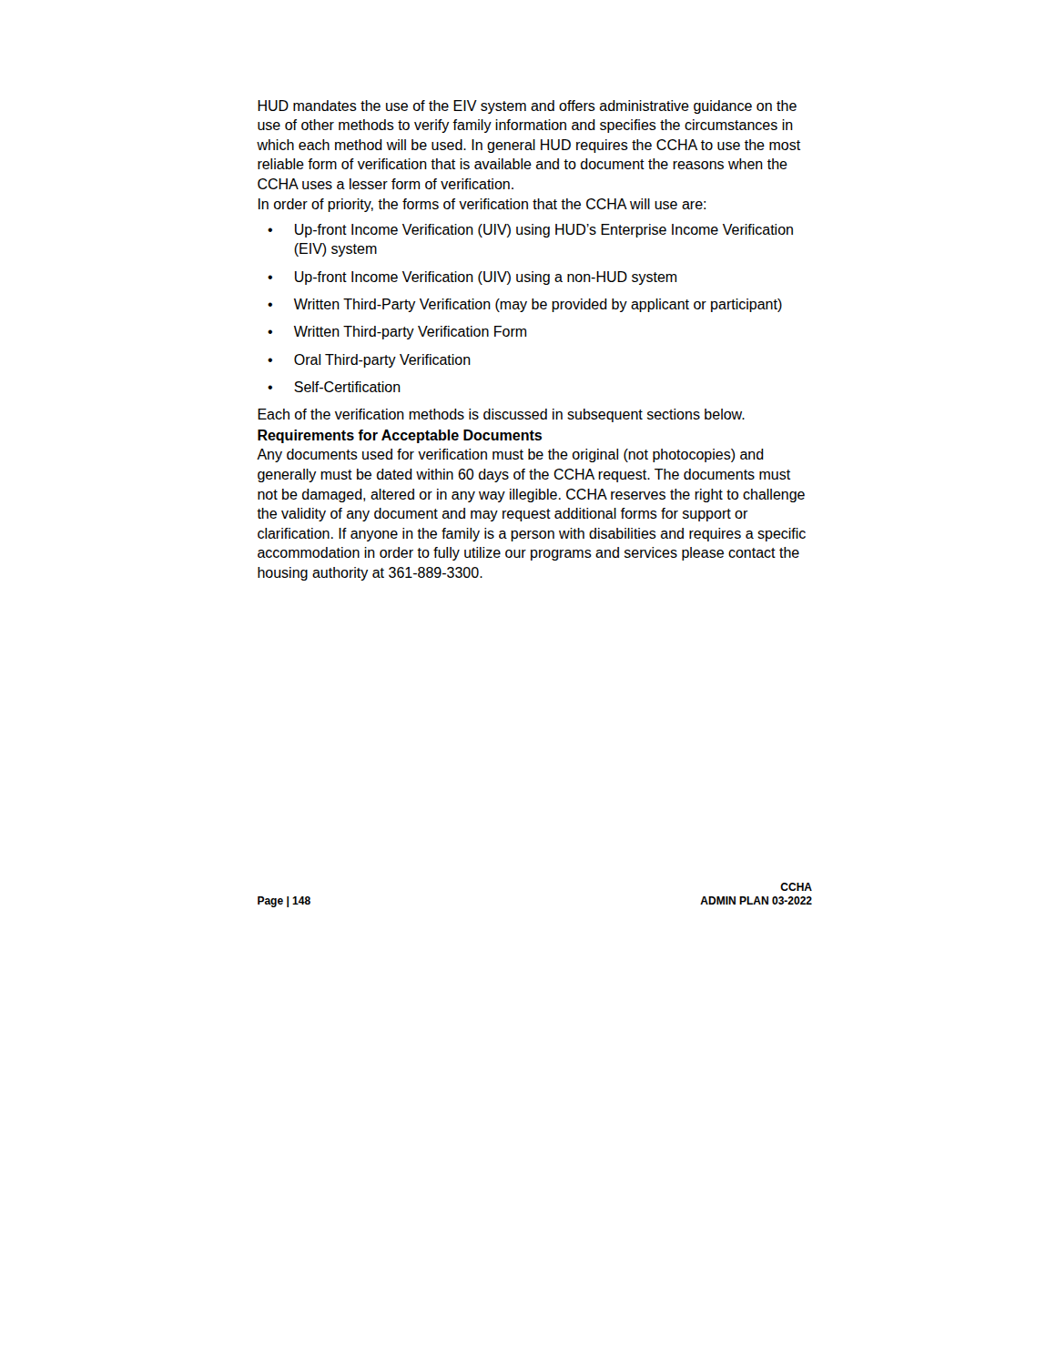HUD mandates the use of the EIV system and offers administrative guidance on the use of other methods to verify family information and specifies the circumstances in which each method will be used. In general HUD requires the CCHA to use the most reliable form of verification that is available and to document the reasons when the CCHA uses a lesser form of verification.
In order of priority, the forms of verification that the CCHA will use are:
Up-front Income Verification (UIV) using HUD’s Enterprise Income Verification (EIV) system
Up-front Income Verification (UIV) using a non-HUD system
Written Third-Party Verification (may be provided by applicant or participant)
Written Third-party Verification Form
Oral Third-party Verification
Self-Certification
Each of the verification methods is discussed in subsequent sections below.
Requirements for Acceptable Documents
Any documents used for verification must be the original (not photocopies) and generally must be dated within 60 days of the CCHA request. The documents must not be damaged, altered or in any way illegible. CCHA reserves the right to challenge the validity of any document and may request additional forms for support or clarification. If anyone in the family is a person with disabilities and requires a specific accommodation in order to fully utilize our programs and services please contact the housing authority at 361-889-3300.
Page | 148
CCHA
ADMIN PLAN 03-2022